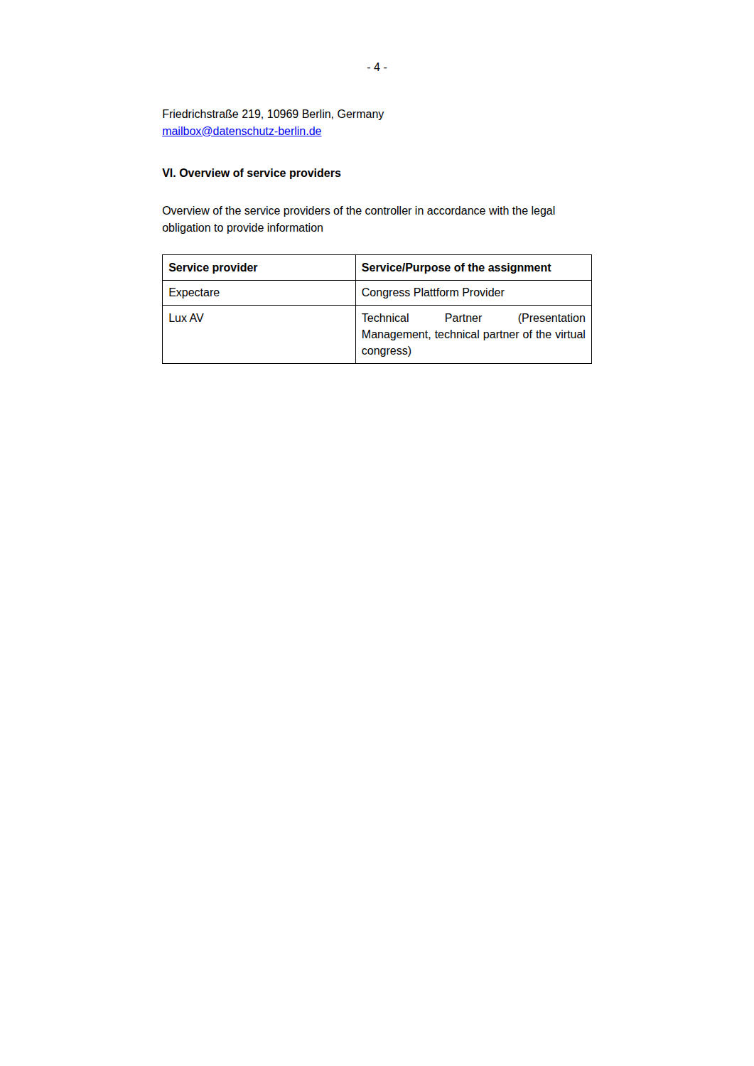- 4 -
Friedrichstraße 219, 10969 Berlin, Germany
mailbox@datenschutz-berlin.de
VI. Overview of service providers
Overview of the service providers of the controller in accordance with the legal obligation to provide information
| Service provider | Service/Purpose of the assignment |
| --- | --- |
| Expectare | Congress Plattform Provider |
| Lux AV | Technical Partner (Presentation Management, technical partner of the virtual congress) |